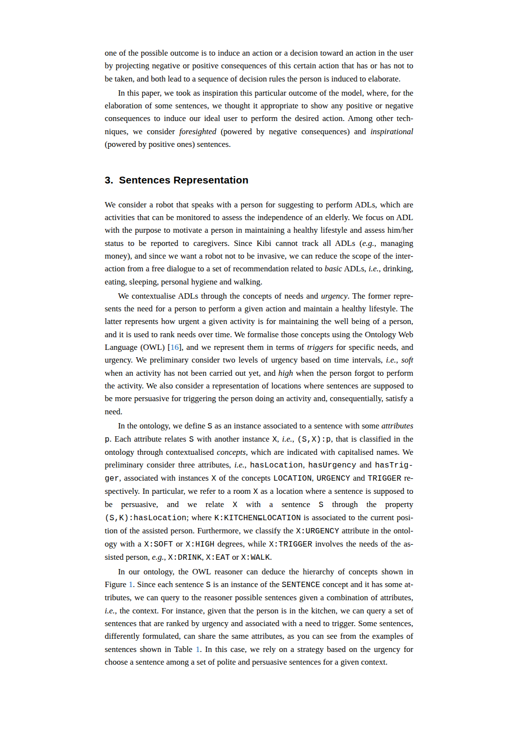one of the possible outcome is to induce an action or a decision toward an action in the user by projecting negative or positive consequences of this certain action that has or has not to be taken, and both lead to a sequence of decision rules the person is induced to elaborate.
In this paper, we took as inspiration this particular outcome of the model, where, for the elaboration of some sentences, we thought it appropriate to show any positive or negative consequences to induce our ideal user to perform the desired action. Among other techniques, we consider foresighted (powered by negative consequences) and inspirational (powered by positive ones) sentences.
3. Sentences Representation
We consider a robot that speaks with a person for suggesting to perform ADLs, which are activities that can be monitored to assess the independence of an elderly. We focus on ADL with the purpose to motivate a person in maintaining a healthy lifestyle and assess him/her status to be reported to caregivers. Since Kibi cannot track all ADLs (e.g., managing money), and since we want a robot not to be invasive, we can reduce the scope of the interaction from a free dialogue to a set of recommendation related to basic ADLs, i.e., drinking, eating, sleeping, personal hygiene and walking.
We contextualise ADLs through the concepts of needs and urgency. The former represents the need for a person to perform a given action and maintain a healthy lifestyle. The latter represents how urgent a given activity is for maintaining the well being of a person, and it is used to rank needs over time. We formalise those concepts using the Ontology Web Language (OWL) [16], and we represent them in terms of triggers for specific needs, and urgency. We preliminary consider two levels of urgency based on time intervals, i.e., soft when an activity has not been carried out yet, and high when the person forgot to perform the activity. We also consider a representation of locations where sentences are supposed to be more persuasive for triggering the person doing an activity and, consequentially, satisfy a need.
In the ontology, we define S as an instance associated to a sentence with some attributes p. Each attribute relates S with another instance X, i.e., (S,X):p, that is classified in the ontology through contextualised concepts, which are indicated with capitalised names. We preliminary consider three attributes, i.e., hasLocation, hasUrgency and hasTrigger, associated with instances X of the concepts LOCATION, URGENCY and TRIGGER respectively. In particular, we refer to a room X as a location where a sentence is supposed to be persuasive, and we relate X with a sentence S through the property (S,K):hasLocation; where K:KITCHEN⊑LOCATION is associated to the current position of the assisted person. Furthermore, we classify the X:URGENCY attribute in the ontology with a X:SOFT or X:HIGH degrees, while X:TRIGGER involves the needs of the assisted person, e.g., X:DRINK, X:EAT or X:WALK.
In our ontology, the OWL reasoner can deduce the hierarchy of concepts shown in Figure 1. Since each sentence S is an instance of the SENTENCE concept and it has some attributes, we can query to the reasoner possible sentences given a combination of attributes, i.e., the context. For instance, given that the person is in the kitchen, we can query a set of sentences that are ranked by urgency and associated with a need to trigger. Some sentences, differently formulated, can share the same attributes, as you can see from the examples of sentences shown in Table 1. In this case, we rely on a strategy based on the urgency for choose a sentence among a set of polite and persuasive sentences for a given context.